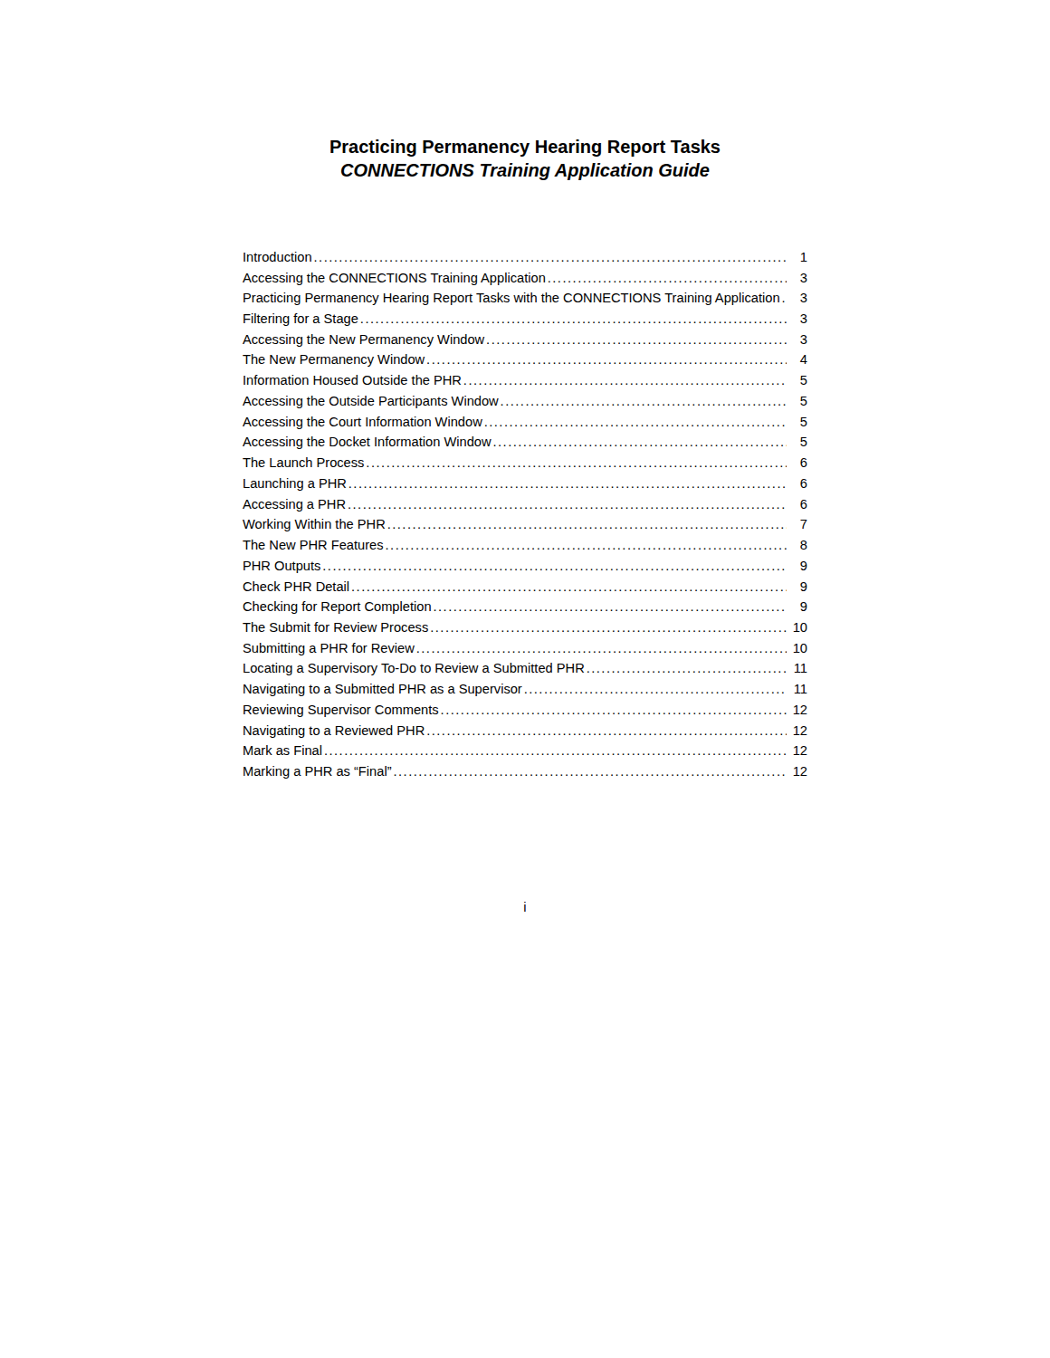Practicing Permanency Hearing Report Tasks CONNECTIONS Training Application Guide
Introduction .................................................................................................................................. 1
Accessing the CONNECTIONS Training Application .................................................................. 3
Practicing Permanency Hearing Report Tasks with the CONNECTIONS Training Application .... 3
Filtering for a Stage ................................................................................................................. 3
Accessing the New Permanency Window ............................................................................... 3
The New Permanency Window ................................................................................................ 4
Information Housed Outside the PHR ..................................................................................... 5
Accessing the Outside Participants Window ........................................................................ 5
Accessing the Court Information Window ............................................................................ 5
Accessing the Docket Information Window .......................................................................... 5
The Launch Process ............................................................................................................. 6
Launching a PHR ................................................................................................................ 6
Accessing a PHR ................................................................................................................ 6
Working Within the PHR ........................................................................................................... 7
The New PHR Features ......................................................................................................... 8
PHR Outputs .......................................................................................................................... 9
Check PHR Detail ................................................................................................................. 9
Checking for Report Completion ......................................................................................... 9
The Submit for Review Process ............................................................................................ 10
Submitting a PHR for Review ............................................................................................ 10
Locating a Supervisory To-Do to Review a Submitted PHR .................................................. 11
Navigating to a Submitted PHR as a Supervisor .............................................................. 11
Reviewing Supervisor Comments .......................................................................................... 12
Navigating to a Reviewed PHR ......................................................................................... 12
Mark as Final ......................................................................................................................... 12
Marking a PHR as “Final” .................................................................................................. 12
i